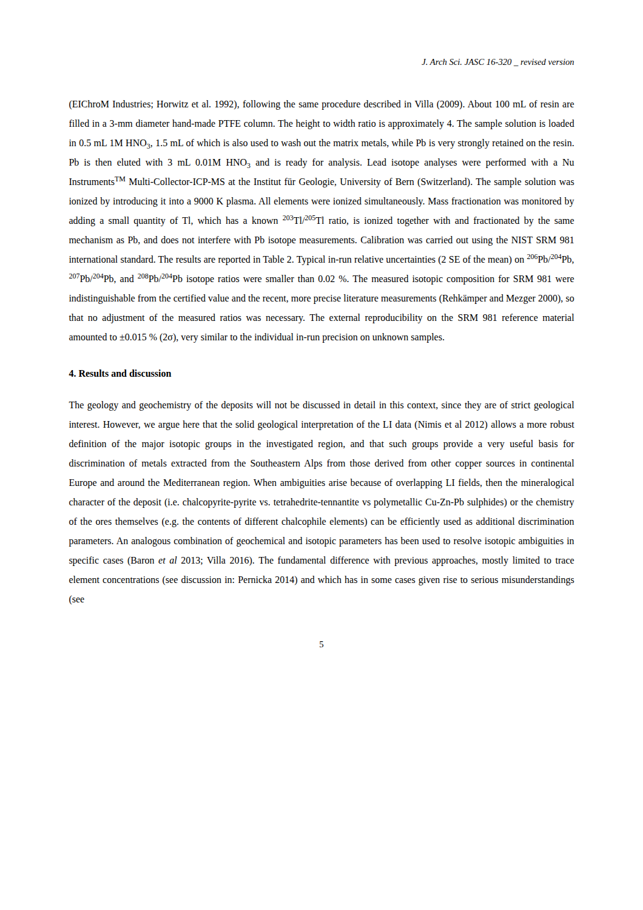J. Arch Sci. JASC 16-320 _ revised version
(EIChroM Industries; Horwitz et al. 1992), following the same procedure described in Villa (2009). About 100 mL of resin are filled in a 3-mm diameter hand-made PTFE column. The height to width ratio is approximately 4. The sample solution is loaded in 0.5 mL 1M HNO3, 1.5 mL of which is also used to wash out the matrix metals, while Pb is very strongly retained on the resin. Pb is then eluted with 3 mL 0.01M HNO3 and is ready for analysis. Lead isotope analyses were performed with a Nu InstrumentsTM Multi-Collector-ICP-MS at the Institut für Geologie, University of Bern (Switzerland). The sample solution was ionized by introducing it into a 9000 K plasma. All elements were ionized simultaneously. Mass fractionation was monitored by adding a small quantity of Tl, which has a known 203Tl/205Tl ratio, is ionized together with and fractionated by the same mechanism as Pb, and does not interfere with Pb isotope measurements. Calibration was carried out using the NIST SRM 981 international standard. The results are reported in Table 2. Typical in-run relative uncertainties (2 SE of the mean) on 206Pb/204Pb, 207Pb/204Pb, and 208Pb/204Pb isotope ratios were smaller than 0.02 %. The measured isotopic composition for SRM 981 were indistinguishable from the certified value and the recent, more precise literature measurements (Rehkämper and Mezger 2000), so that no adjustment of the measured ratios was necessary. The external reproducibility on the SRM 981 reference material amounted to ±0.015 % (2σ), very similar to the individual in-run precision on unknown samples.
4. Results and discussion
The geology and geochemistry of the deposits will not be discussed in detail in this context, since they are of strict geological interest. However, we argue here that the solid geological interpretation of the LI data (Nimis et al 2012) allows a more robust definition of the major isotopic groups in the investigated region, and that such groups provide a very useful basis for discrimination of metals extracted from the Southeastern Alps from those derived from other copper sources in continental Europe and around the Mediterranean region. When ambiguities arise because of overlapping LI fields, then the mineralogical character of the deposit (i.e. chalcopyrite-pyrite vs. tetrahedrite-tennantite vs polymetallic Cu-Zn-Pb sulphides) or the chemistry of the ores themselves (e.g. the contents of different chalcophile elements) can be efficiently used as additional discrimination parameters. An analogous combination of geochemical and isotopic parameters has been used to resolve isotopic ambiguities in specific cases (Baron et al 2013; Villa 2016). The fundamental difference with previous approaches, mostly limited to trace element concentrations (see discussion in: Pernicka 2014) and which has in some cases given rise to serious misunderstandings (see
5